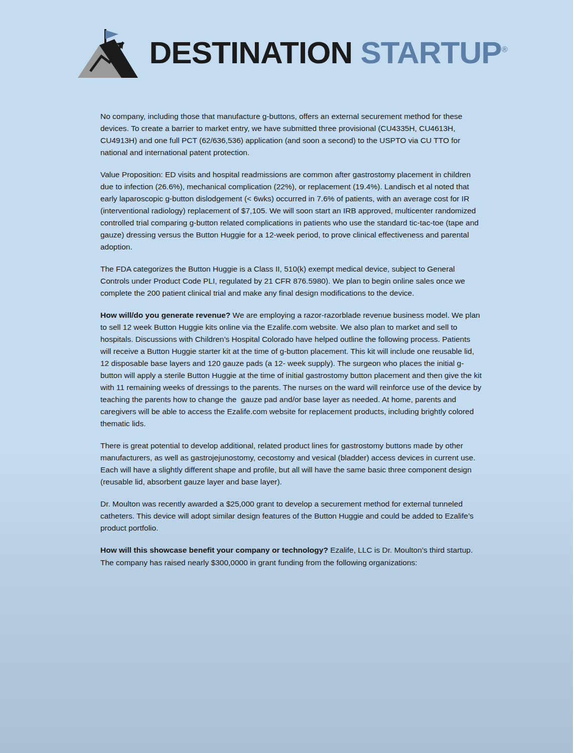DESTINATION STARTUP®
No company, including those that manufacture g-buttons, offers an external securement method for these devices. To create a barrier to market entry, we have submitted three provisional (CU4335H, CU4613H, CU4913H) and one full PCT (62/636,536) application (and soon a second) to the USPTO via CU TTO for national and international patent protection.
Value Proposition: ED visits and hospital readmissions are common after gastrostomy placement in children due to infection (26.6%), mechanical complication (22%), or replacement (19.4%). Landisch et al noted that early laparoscopic g-button dislodgement (< 6wks) occurred in 7.6% of patients, with an average cost for IR (interventional radiology) replacement of $7,105. We will soon start an IRB approved, multicenter randomized controlled trial comparing g-button related complications in patients who use the standard tic-tac-toe (tape and gauze) dressing versus the Button Huggie for a 12-week period, to prove clinical effectiveness and parental adoption.
The FDA categorizes the Button Huggie is a Class II, 510(k) exempt medical device, subject to General Controls under Product Code PLI, regulated by 21 CFR 876.5980). We plan to begin online sales once we complete the 200 patient clinical trial and make any final design modifications to the device.
How will/do you generate revenue? We are employing a razor-razorblade revenue business model. We plan to sell 12 week Button Huggie kits online via the Ezalife.com website. We also plan to market and sell to hospitals. Discussions with Children’s Hospital Colorado have helped outline the following process. Patients will receive a Button Huggie starter kit at the time of g-button placement. This kit will include one reusable lid, 12 disposable base layers and 120 gauze pads (a 12- week supply). The surgeon who places the initial g-button will apply a sterile Button Huggie at the time of initial gastrostomy button placement and then give the kit with 11 remaining weeks of dressings to the parents. The nurses on the ward will reinforce use of the device by teaching the parents how to change the gauze pad and/or base layer as needed. At home, parents and caregivers will be able to access the Ezalife.com website for replacement products, including brightly colored thematic lids.
There is great potential to develop additional, related product lines for gastrostomy buttons made by other manufacturers, as well as gastrojejunostomy, cecostomy and vesical (bladder) access devices in current use. Each will have a slightly different shape and profile, but all will have the same basic three component design (reusable lid, absorbent gauze layer and base layer).
Dr. Moulton was recently awarded a $25,000 grant to develop a securement method for external tunneled catheters. This device will adopt similar design features of the Button Huggie and could be added to Ezalife’s product portfolio.
How will this showcase benefit your company or technology? Ezalife, LLC is Dr. Moulton’s third startup. The company has raised nearly $300,0000 in grant funding from the following organizations: